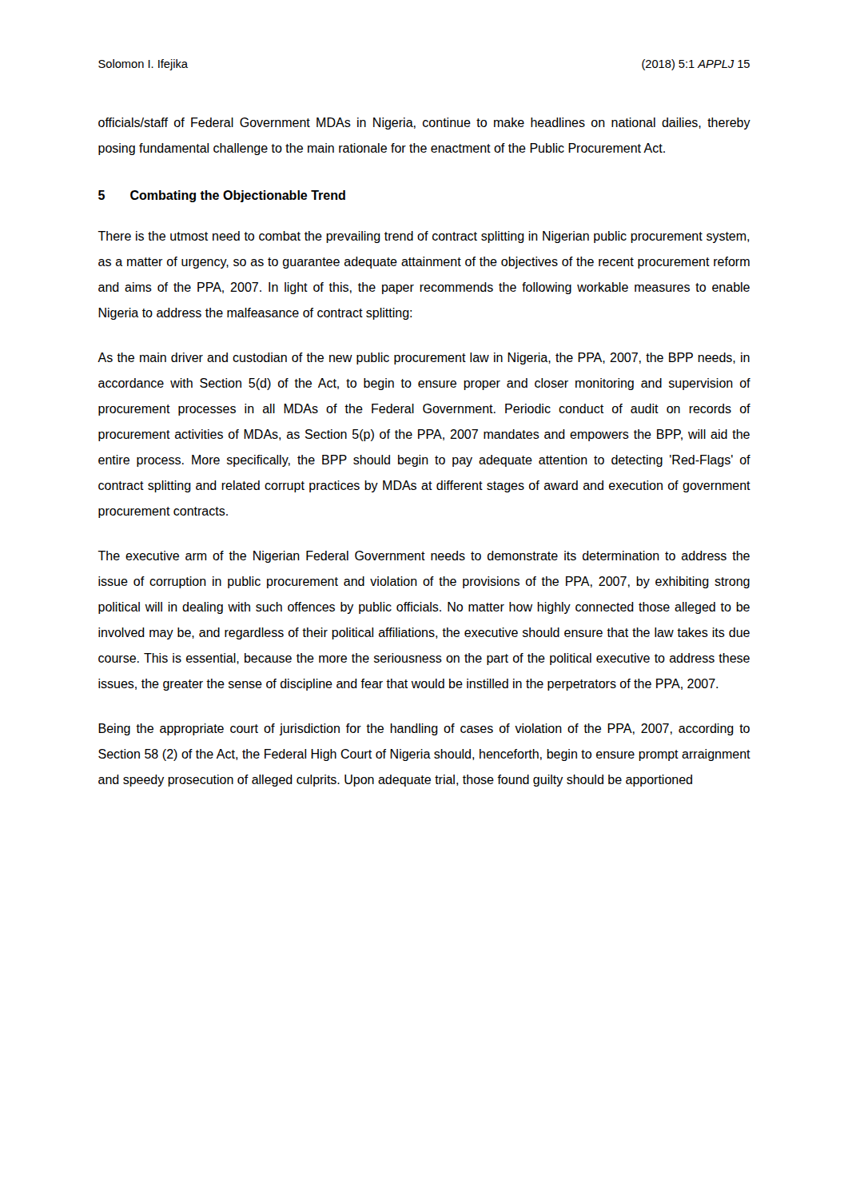Solomon I. Ifejika (2018) 5:1 APPLJ 15
officials/staff of Federal Government MDAs in Nigeria, continue to make headlines on national dailies, thereby posing fundamental challenge to the main rationale for the enactment of the Public Procurement Act.
5 Combating the Objectionable Trend
There is the utmost need to combat the prevailing trend of contract splitting in Nigerian public procurement system, as a matter of urgency, so as to guarantee adequate attainment of the objectives of the recent procurement reform and aims of the PPA, 2007. In light of this, the paper recommends the following workable measures to enable Nigeria to address the malfeasance of contract splitting:
As the main driver and custodian of the new public procurement law in Nigeria, the PPA, 2007, the BPP needs, in accordance with Section 5(d) of the Act, to begin to ensure proper and closer monitoring and supervision of procurement processes in all MDAs of the Federal Government. Periodic conduct of audit on records of procurement activities of MDAs, as Section 5(p) of the PPA, 2007 mandates and empowers the BPP, will aid the entire process. More specifically, the BPP should begin to pay adequate attention to detecting 'Red-Flags' of contract splitting and related corrupt practices by MDAs at different stages of award and execution of government procurement contracts.
The executive arm of the Nigerian Federal Government needs to demonstrate its determination to address the issue of corruption in public procurement and violation of the provisions of the PPA, 2007, by exhibiting strong political will in dealing with such offences by public officials. No matter how highly connected those alleged to be involved may be, and regardless of their political affiliations, the executive should ensure that the law takes its due course. This is essential, because the more the seriousness on the part of the political executive to address these issues, the greater the sense of discipline and fear that would be instilled in the perpetrators of the PPA, 2007.
Being the appropriate court of jurisdiction for the handling of cases of violation of the PPA, 2007, according to Section 58 (2) of the Act, the Federal High Court of Nigeria should, henceforth, begin to ensure prompt arraignment and speedy prosecution of alleged culprits. Upon adequate trial, those found guilty should be apportioned